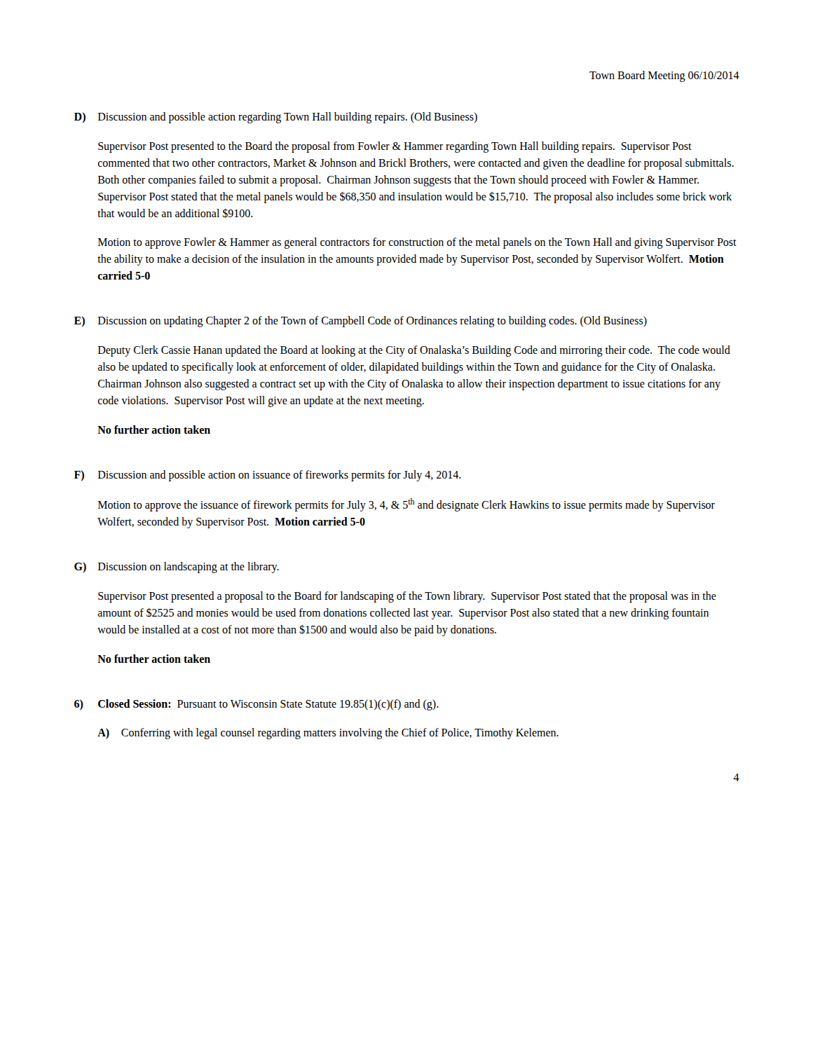Town Board Meeting 06/10/2014
D)
Discussion and possible action regarding Town Hall building repairs. (Old Business)
Supervisor Post presented to the Board the proposal from Fowler & Hammer regarding Town Hall building repairs. Supervisor Post commented that two other contractors, Market & Johnson and Brickl Brothers, were contacted and given the deadline for proposal submittals. Both other companies failed to submit a proposal. Chairman Johnson suggests that the Town should proceed with Fowler & Hammer. Supervisor Post stated that the metal panels would be $68,350 and insulation would be $15,710. The proposal also includes some brick work that would be an additional $9100.
Motion to approve Fowler & Hammer as general contractors for construction of the metal panels on the Town Hall and giving Supervisor Post the ability to make a decision of the insulation in the amounts provided made by Supervisor Post, seconded by Supervisor Wolfert. Motion carried 5-0
E)
Discussion on updating Chapter 2 of the Town of Campbell Code of Ordinances relating to building codes. (Old Business)
Deputy Clerk Cassie Hanan updated the Board at looking at the City of Onalaska’s Building Code and mirroring their code. The code would also be updated to specifically look at enforcement of older, dilapidated buildings within the Town and guidance for the City of Onalaska. Chairman Johnson also suggested a contract set up with the City of Onalaska to allow their inspection department to issue citations for any code violations. Supervisor Post will give an update at the next meeting.
No further action taken
F)
Discussion and possible action on issuance of fireworks permits for July 4, 2014.
Motion to approve the issuance of firework permits for July 3, 4, & 5th and designate Clerk Hawkins to issue permits made by Supervisor Wolfert, seconded by Supervisor Post. Motion carried 5-0
G)
Discussion on landscaping at the library.
Supervisor Post presented a proposal to the Board for landscaping of the Town library. Supervisor Post stated that the proposal was in the amount of $2525 and monies would be used from donations collected last year. Supervisor Post also stated that a new drinking fountain would be installed at a cost of not more than $1500 and would also be paid by donations.
No further action taken
6)
Closed Session: Pursuant to Wisconsin State Statute 19.85(1)(c)(f) and (g).
A)
Conferring with legal counsel regarding matters involving the Chief of Police, Timothy Kelemen.
4